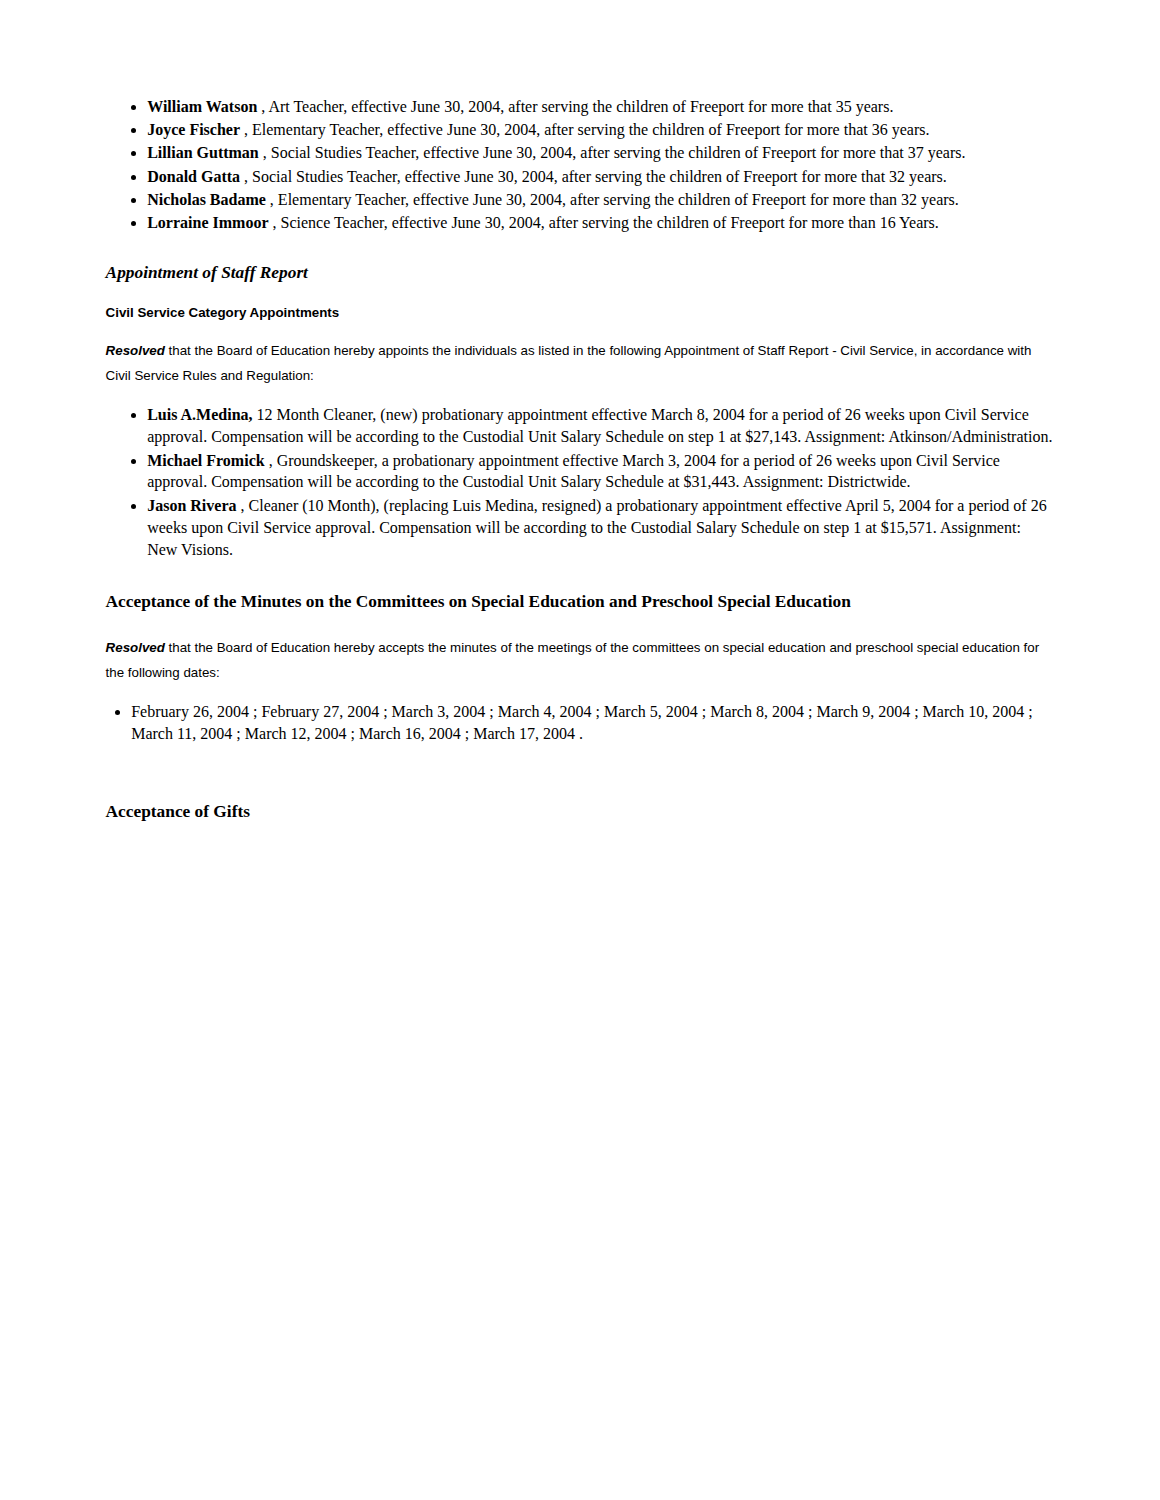William Watson , Art Teacher, effective June 30, 2004, after serving the children of Freeport for more that 35 years.
Joyce Fischer , Elementary Teacher, effective June 30, 2004, after serving the children of Freeport for more that 36 years.
Lillian Guttman , Social Studies Teacher, effective June 30, 2004, after serving the children of Freeport for more that 37 years.
Donald Gatta , Social Studies Teacher, effective June 30, 2004, after serving the children of Freeport for more that 32 years.
Nicholas Badame , Elementary Teacher, effective June 30, 2004, after serving the children of Freeport for more than 32 years.
Lorraine Immoor , Science Teacher, effective June 30, 2004, after serving the children of Freeport for more than 16 Years.
Appointment of Staff Report
Civil Service Category Appointments
Resolved that the Board of Education hereby appoints the individuals as listed in the following Appointment of Staff Report - Civil Service, in accordance with Civil Service Rules and Regulation:
Luis A.Medina, 12 Month Cleaner, (new) probationary appointment effective March 8, 2004 for a period of 26 weeks upon Civil Service approval. Compensation will be according to the Custodial Unit Salary Schedule on step 1 at $27,143. Assignment: Atkinson/Administration.
Michael Fromick , Groundskeeper, a probationary appointment effective March 3, 2004 for a period of 26 weeks upon Civil Service approval. Compensation will be according to the Custodial Unit Salary Schedule at $31,443. Assignment: Districtwide.
Jason Rivera , Cleaner (10 Month), (replacing Luis Medina, resigned) a probationary appointment effective April 5, 2004 for a period of 26 weeks upon Civil Service approval. Compensation will be according to the Custodial Salary Schedule on step 1 at $15,571. Assignment: New Visions.
Acceptance of the Minutes on the Committees on Special Education and Preschool Special Education
Resolved that the Board of Education hereby accepts the minutes of the meetings of the committees on special education and preschool special education for the following dates:
February 26, 2004 ; February 27, 2004 ; March 3, 2004 ; March 4, 2004 ; March 5, 2004 ; March 8, 2004 ; March 9, 2004 ; March 10, 2004 ; March 11, 2004 ; March 12, 2004 ; March 16, 2004 ; March 17, 2004 .
Acceptance of Gifts